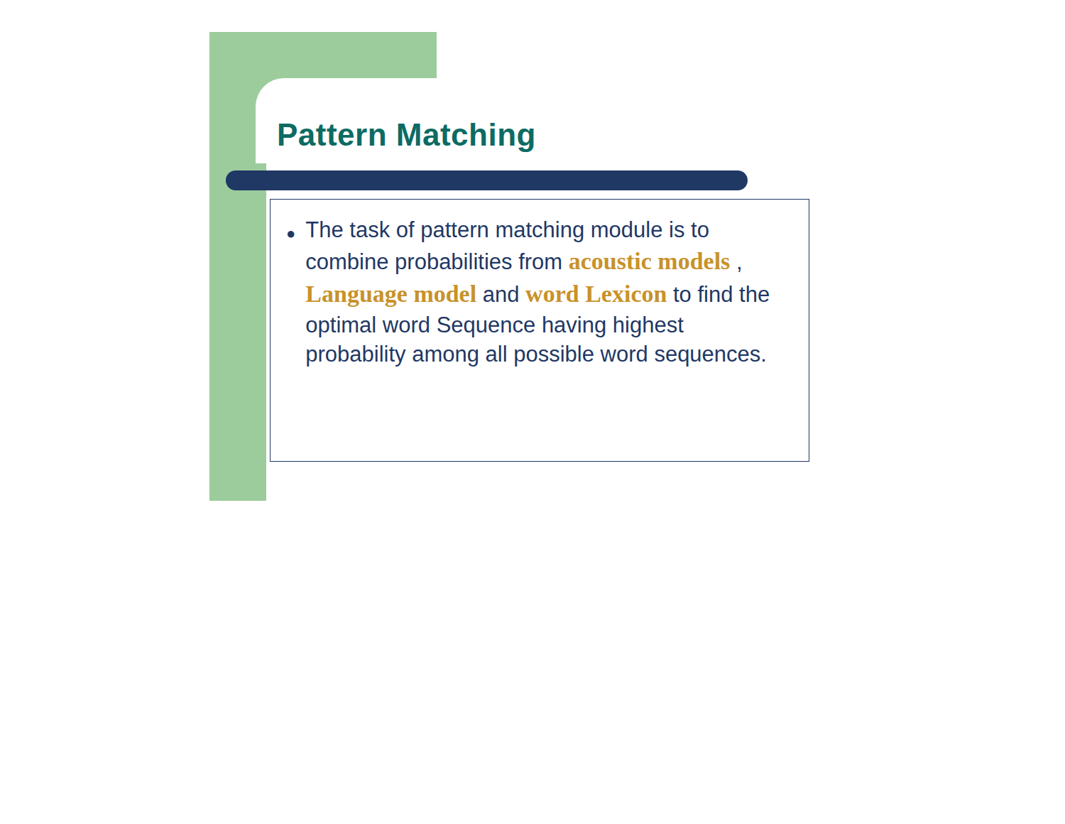Pattern Matching
●
The task of pattern matching module is to combine probabilities from acoustic models , Language model and word Lexicon to find the optimal word Sequence having highest probability among all possible word sequences.